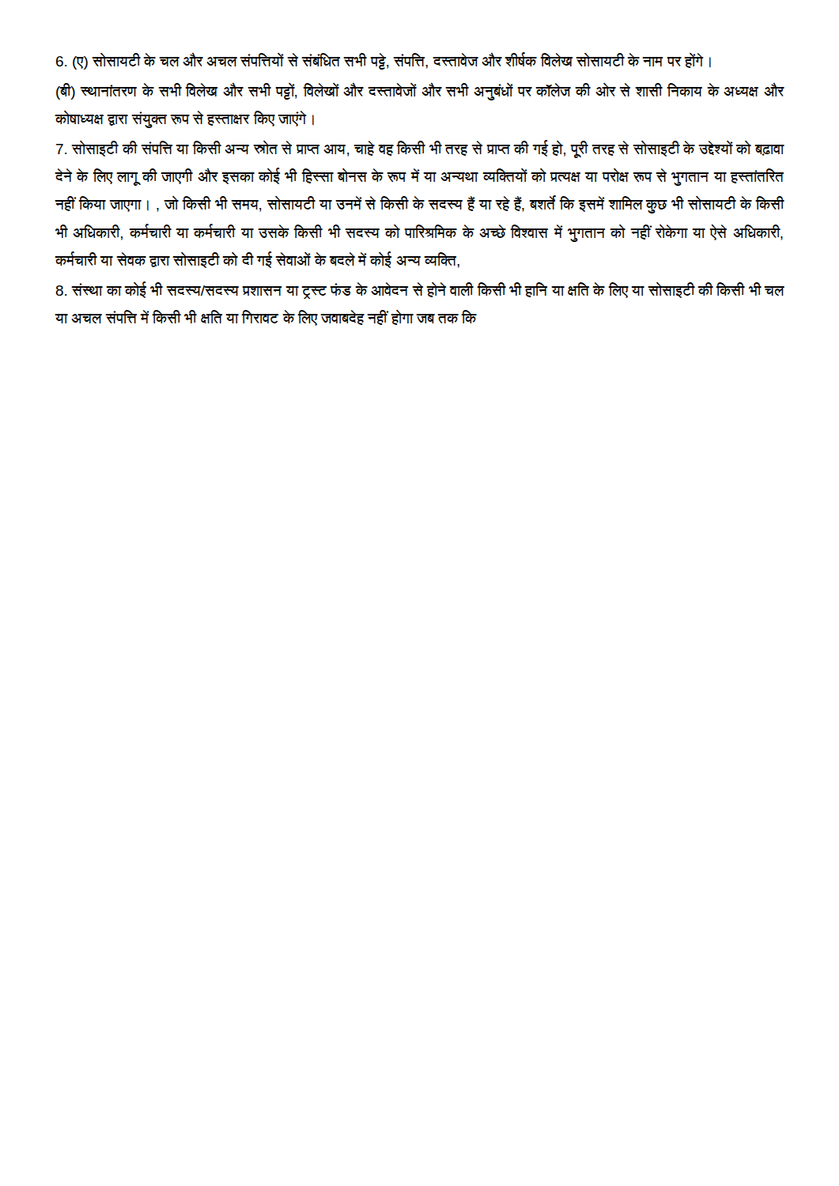6. (ए) सोसायटी के चल और अचल संपत्तियों से संबंधित सभी पट्टे, संपत्ति, दस्तावेज और शीर्षक विलेख सोसायटी के नाम पर होंगे।
(बी) स्थानांतरण के सभी विलेख और सभी पट्टों, विलेखों और दस्तावेजों और सभी अनुबंधों पर कॉलेज की ओर से शासी निकाय के अध्यक्ष और कोषाध्यक्ष द्वारा संयुक्त रूप से हस्ताक्षर किए जाएंगे।
7. सोसाइटी की संपत्ति या किसी अन्य स्रोत से प्राप्त आय, चाहे वह किसी भी तरह से प्राप्त की गई हो, पूरी तरह से सोसाइटी के उद्देश्यों को बढ़ावा देने के लिए लागू की जाएगी और इसका कोई भी हिस्सा बोनस के रूप में या अन्यथा व्यक्तियों को प्रत्यक्ष या परोक्ष रूप से भुगतान या हस्तांतरित नहीं किया जाएगा। , जो किसी भी समय, सोसायटी या उनमें से किसी के सदस्य हैं या रहे हैं, बशर्ते कि इसमें शामिल कुछ भी सोसायटी के किसी भी अधिकारी, कर्मचारी या कर्मचारी या उसके किसी भी सदस्य को पारिश्रमिक के अच्छे विश्वास में भुगतान को नहीं रोकेगा या ऐसे अधिकारी, कर्मचारी या सेवक द्वारा सोसाइटी को दी गई सेवाओं के बदले में कोई अन्य व्यक्ति,
8. संस्था का कोई भी सदस्य/सदस्य प्रशासन या ट्रस्ट फंड के आवेदन से होने वाली किसी भी हानि या क्षति के लिए या सोसाइटी की किसी भी चल या अचल संपत्ति में किसी भी क्षति या गिरावट के लिए जवाबदेह नहीं होगा जब तक कि